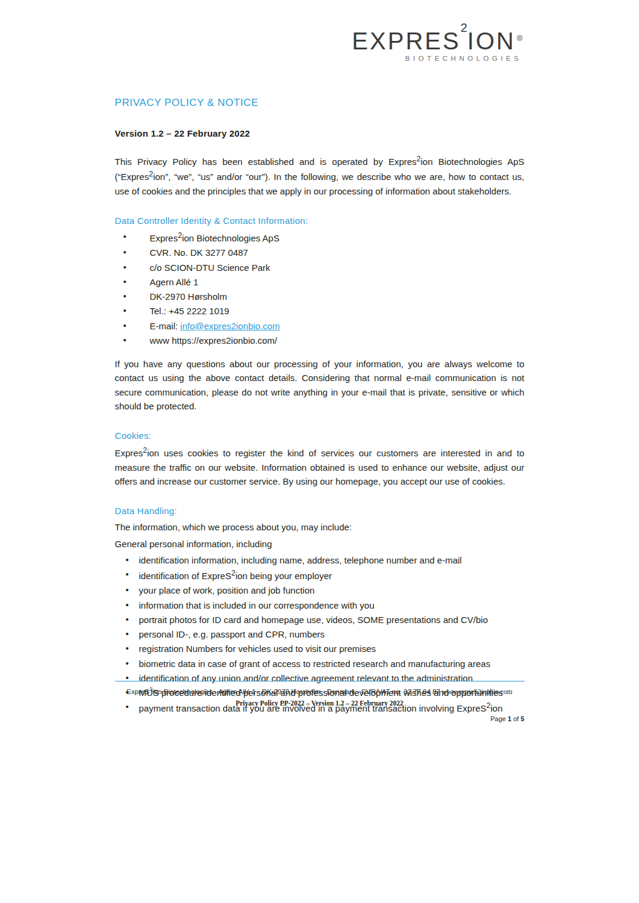EXPRES2ION®
BIOTECHNOLOGIES
PRIVACY POLICY & NOTICE
Version 1.2 – 22 February 2022
This Privacy Policy has been established and is operated by Expres2ion Biotechnologies ApS (“Expres2ion”, “we”, “us” and/or “our”). In the following, we describe who we are, how to contact us, use of cookies and the principles that we apply in our processing of information about stakeholders.
Data Controller Identity & Contact Information:
Expres2ion Biotechnologies ApS
CVR. No. DK 3277 0487
c/o SCION-DTU Science Park
Agern Allé 1
DK-2970 Hørsholm
Tel.: +45 2222 1019
E-mail: info@expres2ionbio.com
www https://expres2ionbio.com/
If you have any questions about our processing of your information, you are always welcome to contact us using the above contact details. Considering that normal e-mail communication is not secure communication, please do not write anything in your e-mail that is private, sensitive or which should be protected.
Cookies:
Expres2ion uses cookies to register the kind of services our customers are interested in and to measure the traffic on our website. Information obtained is used to enhance our website, adjust our offers and increase our customer service. By using our homepage, you accept our use of cookies.
Data Handling:
The information, which we process about you, may include:
General personal information, including
identification information, including name, address, telephone number and e-mail
identification of ExpreS2ion being your employer
your place of work, position and job function
information that is included in our correspondence with you
portrait photos for ID card and homepage use, videos, SOME presentations and CV/bio
personal ID-, e.g. passport and CPR, numbers
registration Numbers for vehicles used to visit our premises
biometric data in case of grant of access to restricted research and manufacturing areas
identification of any union and/or collective agreement relevant to the administration
MUS procedure identified personal and professional development wishes and opportunities
payment transaction data if you are involved in a payment transaction involving ExpreS2ion
ExpreS2ion Biotechnologies · Agern Allé 1 · DK-2970 Horsholm · Denmark · CVR/VAT no. 32 77 04 87 www.expreS2ionbio.com
Privacy Policy PP-2022 – Version 1.2 – 22 February 2022
Page 1 of 5